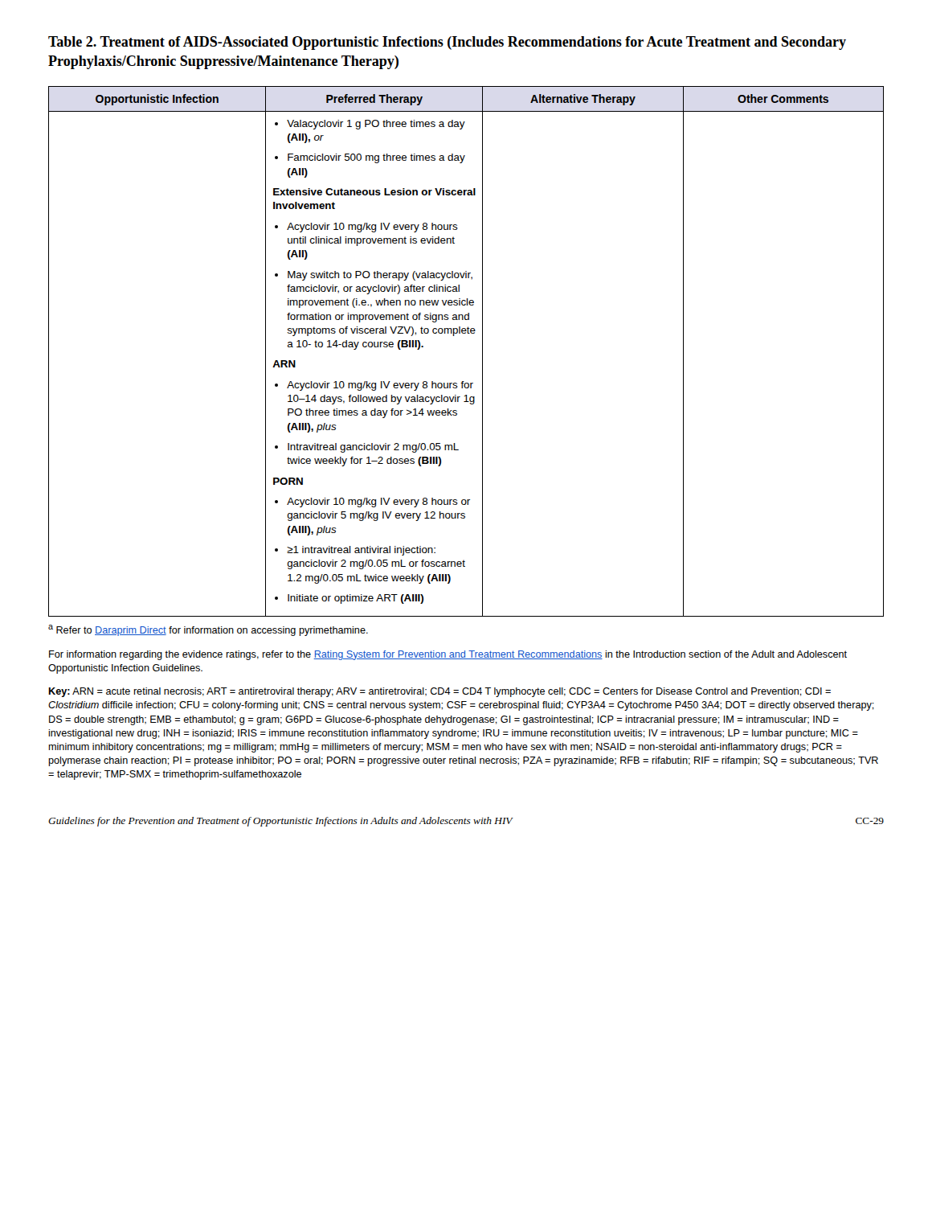Table 2. Treatment of AIDS-Associated Opportunistic Infections (Includes Recommendations for Acute Treatment and Secondary Prophylaxis/Chronic Suppressive/Maintenance Therapy)
| Opportunistic Infection | Preferred Therapy | Alternative Therapy | Other Comments |
| --- | --- | --- | --- |
| | Valacyclovir 1 g PO three times a day (AII), or Famciclovir 500 mg three times a day (AII) Extensive Cutaneous Lesion or Visceral Involvement Acyclovir 10 mg/kg IV every 8 hours until clinical improvement is evident (AII) May switch to PO therapy (valacyclovir, famciclovir, or acyclovir) after clinical improvement (i.e., when no new vesicle formation or improvement of signs and symptoms of visceral VZV), to complete a 10- to 14-day course (BIII). ARN Acyclovir 10 mg/kg IV every 8 hours for 10–14 days, followed by valacyclovir 1g PO three times a day for >14 weeks (AIII), plus Intravitreal ganciclovir 2 mg/0.05 mL twice weekly for 1–2 doses (BIII) PORN Acyclovir 10 mg/kg IV every 8 hours or ganciclovir 5 mg/kg IV every 12 hours (AIII), plus ≥1 intravitreal antiviral injection: ganciclovir 2 mg/0.05 mL or foscarnet 1.2 mg/0.05 mL twice weekly (AIII) Initiate or optimize ART (AIII) | | |
a Refer to Daraprim Direct for information on accessing pyrimethamine.
For information regarding the evidence ratings, refer to the Rating System for Prevention and Treatment Recommendations in the Introduction section of the Adult and Adolescent Opportunistic Infection Guidelines.
Key: ARN = acute retinal necrosis; ART = antiretroviral therapy; ARV = antiretroviral; CD4 = CD4 T lymphocyte cell; CDC = Centers for Disease Control and Prevention; CDI = Clostridium difficile infection; CFU = colony-forming unit; CNS = central nervous system; CSF = cerebrospinal fluid; CYP3A4 = Cytochrome P450 3A4; DOT = directly observed therapy; DS = double strength; EMB = ethambutol; g = gram; G6PD = Glucose-6-phosphate dehydrogenase; GI = gastrointestinal; ICP = intracranial pressure; IM = intramuscular; IND = investigational new drug; INH = isoniazid; IRIS = immune reconstitution inflammatory syndrome; IRU = immune reconstitution uveitis; IV = intravenous; LP = lumbar puncture; MIC = minimum inhibitory concentrations; mg = milligram; mmHg = millimeters of mercury; MSM = men who have sex with men; NSAID = non-steroidal anti-inflammatory drugs; PCR = polymerase chain reaction; PI = protease inhibitor; PO = oral; PORN = progressive outer retinal necrosis; PZA = pyrazinamide; RFB = rifabutin; RIF = rifampin; SQ = subcutaneous; TVR = telaprevir; TMP-SMX = trimethoprim-sulfamethoxazole
Guidelines for the Prevention and Treatment of Opportunistic Infections in Adults and Adolescents with HIV CC-29